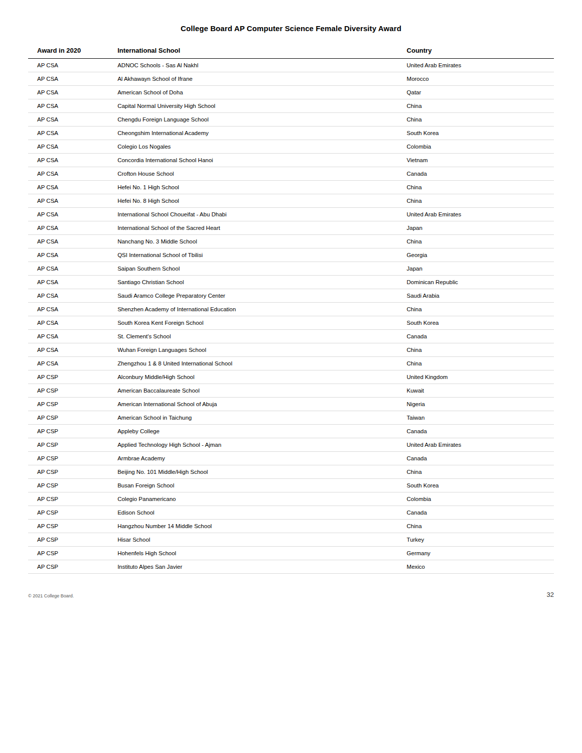College Board AP Computer Science Female Diversity Award
| Award in 2020 | International School | Country |
| --- | --- | --- |
| AP CSA | ADNOC Schools - Sas Al Nakhl | United Arab Emirates |
| AP CSA | Al Akhawayn School of Ifrane | Morocco |
| AP CSA | American School of Doha | Qatar |
| AP CSA | Capital Normal University High School | China |
| AP CSA | Chengdu Foreign Language School | China |
| AP CSA | Cheongshim International Academy | South Korea |
| AP CSA | Colegio Los Nogales | Colombia |
| AP CSA | Concordia International School Hanoi | Vietnam |
| AP CSA | Crofton House School | Canada |
| AP CSA | Hefei No. 1 High School | China |
| AP CSA | Hefei No. 8 High School | China |
| AP CSA | International School Choueifat - Abu Dhabi | United Arab Emirates |
| AP CSA | International School of the Sacred Heart | Japan |
| AP CSA | Nanchang No. 3 Middle School | China |
| AP CSA | QSI International School of Tbilisi | Georgia |
| AP CSA | Saipan Southern School | Japan |
| AP CSA | Santiago Christian School | Dominican Republic |
| AP CSA | Saudi Aramco College Preparatory Center | Saudi Arabia |
| AP CSA | Shenzhen Academy of International Education | China |
| AP CSA | South Korea Kent Foreign School | South Korea |
| AP CSA | St. Clement's School | Canada |
| AP CSA | Wuhan Foreign Languages School | China |
| AP CSA | Zhengzhou 1 & 8 United International School | China |
| AP CSP | Alconbury Middle/High School | United Kingdom |
| AP CSP | American Baccalaureate School | Kuwait |
| AP CSP | American International School of Abuja | Nigeria |
| AP CSP | American School in Taichung | Taiwan |
| AP CSP | Appleby College | Canada |
| AP CSP | Applied Technology High School - Ajman | United Arab Emirates |
| AP CSP | Armbrae Academy | Canada |
| AP CSP | Beijing No. 101 Middle/High School | China |
| AP CSP | Busan Foreign School | South Korea |
| AP CSP | Colegio Panamericano | Colombia |
| AP CSP | Edison School | Canada |
| AP CSP | Hangzhou Number 14 Middle School | China |
| AP CSP | Hisar School | Turkey |
| AP CSP | Hohenfels High School | Germany |
| AP CSP | Instituto Alpes San Javier | Mexico |
© 2021 College Board. 32